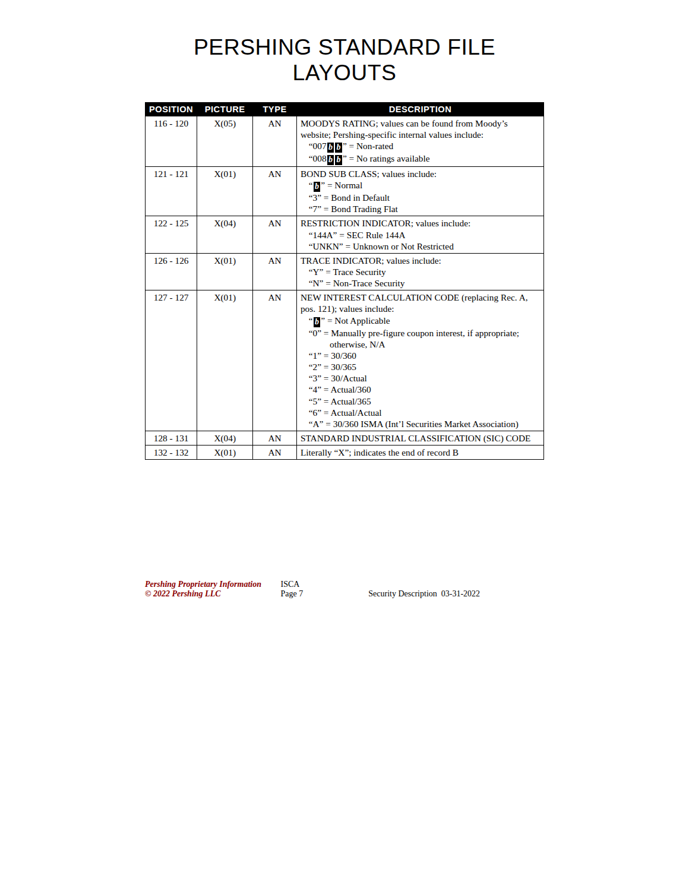PERSHING STANDARD FILE LAYOUTS
| POSITION | PICTURE | TYPE | DESCRIPTION |
| --- | --- | --- | --- |
| 116 - 120 | X(05) | AN | MOODYS RATING; values can be found from Moody’s website; Pershing-specific internal values include: “007 b b ” = Non-rated “008 b b ” = No ratings available |
| 121 - 121 | X(01) | AN | BOND SUB CLASS; values include: “ b ” = Normal “3” = Bond in Default “7” = Bond Trading Flat |
| 122 - 125 | X(04) | AN | RESTRICTION INDICATOR; values include: “144A” = SEC Rule 144A “UNKN” = Unknown or Not Restricted |
| 126 - 126 | X(01) | AN | TRACE INDICATOR; values include: “Y” = Trace Security “N” = Non-Trace Security |
| 127 - 127 | X(01) | AN | NEW INTEREST CALCULATION CODE (replacing Rec. A, pos. 121); values include: “ b ” = Not Applicable “0” = Manually pre-figure coupon interest, if appropriate; otherwise, N/A “1” = 30/360 “2” = 30/365 “3” = 30/Actual “4” = Actual/360 “5” = Actual/365 “6” = Actual/Actual “A” = 30/360 ISMA (Int’l Securities Market Association) |
| 128 - 131 | X(04) | AN | STANDARD INDUSTRIAL CLASSIFICATION (SIC) CODE |
| 132 - 132 | X(01) | AN | Literally “X”; indicates the end of record B |
| Pershing Proprietary Information | ISCA | |
| © 2022 Pershing LLC | Page 7 | Security Description 03-31-2022 |